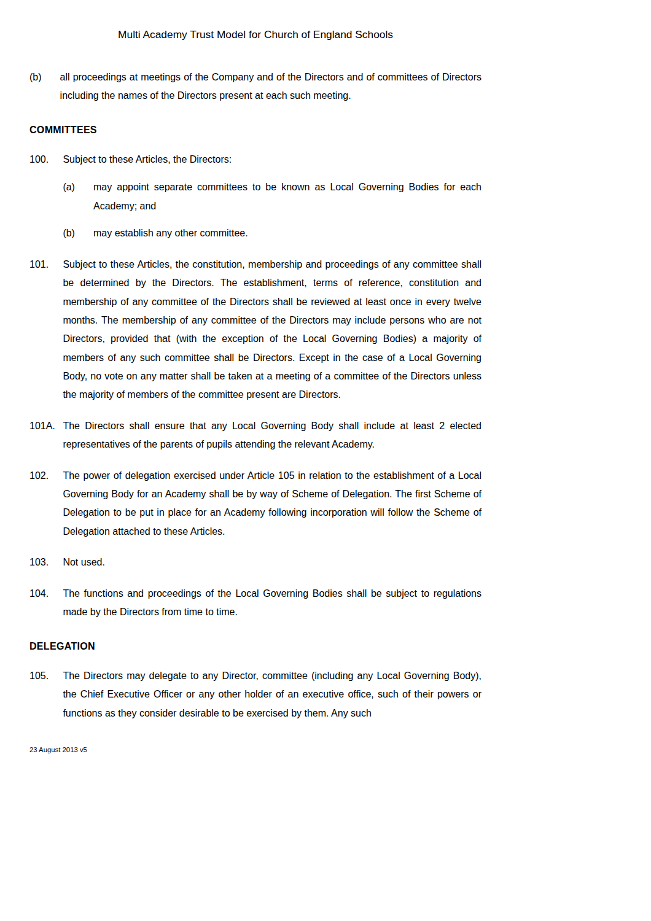Multi Academy Trust Model for Church of England Schools
(b) all proceedings at meetings of the Company and of the Directors and of committees of Directors including the names of the Directors present at each such meeting.
COMMITTEES
100.
Subject to these Articles, the Directors:
(a) may appoint separate committees to be known as Local Governing Bodies for each Academy; and
(b) may establish any other committee.
101. Subject to these Articles, the constitution, membership and proceedings of any committee shall be determined by the Directors. The establishment, terms of reference, constitution and membership of any committee of the Directors shall be reviewed at least once in every twelve months. The membership of any committee of the Directors may include persons who are not Directors, provided that (with the exception of the Local Governing Bodies) a majority of members of any such committee shall be Directors. Except in the case of a Local Governing Body, no vote on any matter shall be taken at a meeting of a committee of the Directors unless the majority of members of the committee present are Directors.
101A. The Directors shall ensure that any Local Governing Body shall include at least 2 elected representatives of the parents of pupils attending the relevant Academy.
102. The power of delegation exercised under Article 105 in relation to the establishment of a Local Governing Body for an Academy shall be by way of Scheme of Delegation. The first Scheme of Delegation to be put in place for an Academy following incorporation will follow the Scheme of Delegation attached to these Articles.
103. Not used.
104. The functions and proceedings of the Local Governing Bodies shall be subject to regulations made by the Directors from time to time.
DELEGATION
105. The Directors may delegate to any Director, committee (including any Local Governing Body), the Chief Executive Officer or any other holder of an executive office, such of their powers or functions as they consider desirable to be exercised by them. Any such
23 August 2013 v5